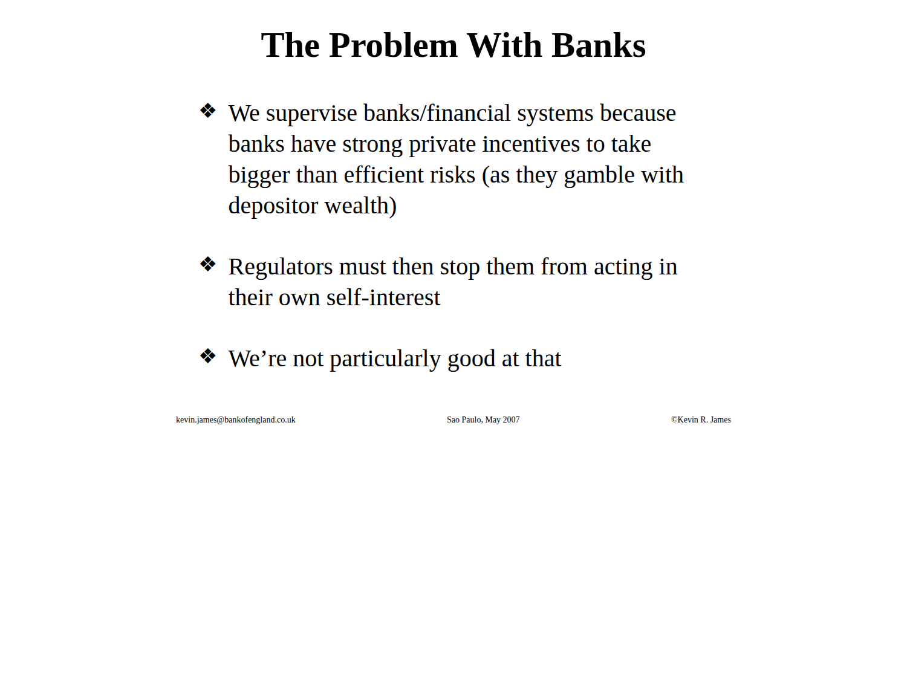The Problem With Banks
We supervise banks/financial systems because banks have strong private incentives to take bigger than efficient risks (as they gamble with depositor wealth)
Regulators must then stop them from acting in their own self-interest
We’re not particularly good at that
kevin.james@bankofengland.co.uk Sao Paulo, May 2007 ©Kevin R. James